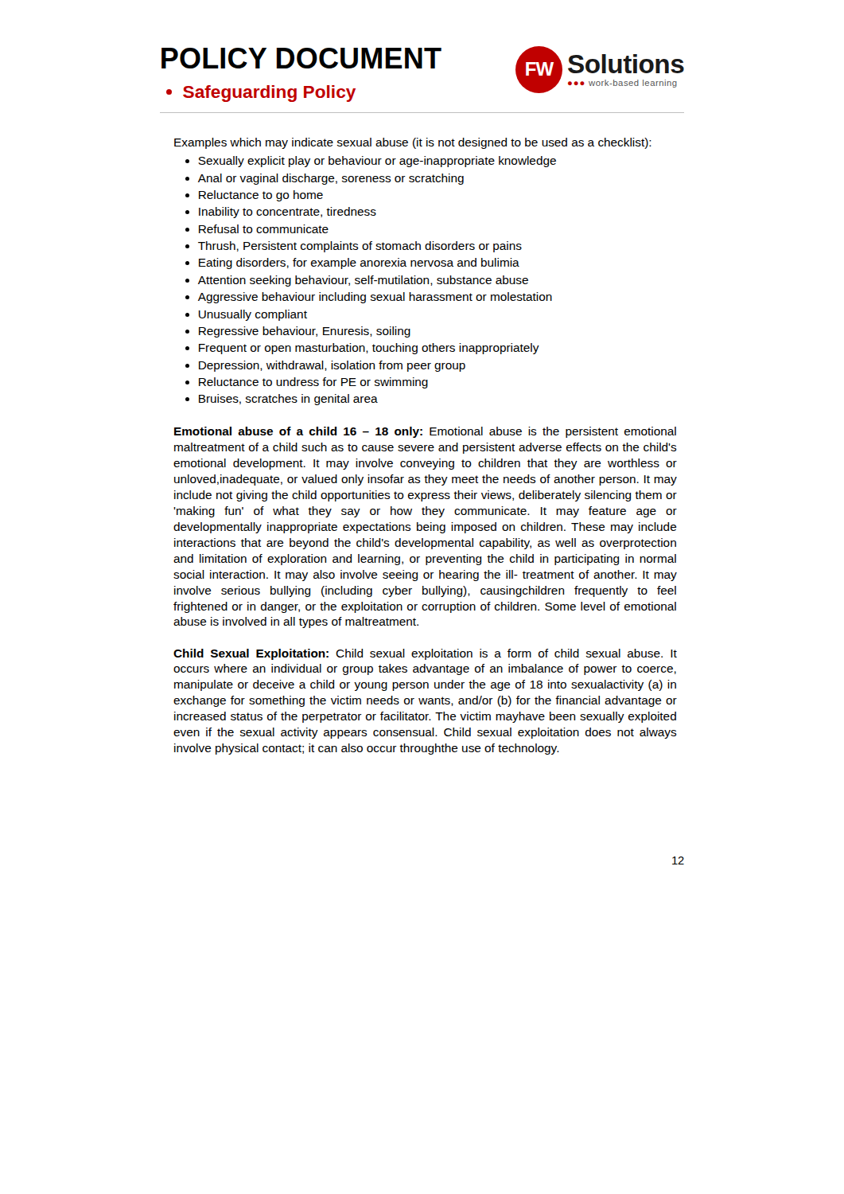POLICY DOCUMENT
Safeguarding Policy
FW
Solutions
●●● work-based learning
Examples which may indicate sexual abuse (it is not designed to be used as a checklist):
Sexually explicit play or behaviour or age-inappropriate knowledge
Anal or vaginal discharge, soreness or scratching
Reluctance to go home
Inability to concentrate, tiredness
Refusal to communicate
Thrush, Persistent complaints of stomach disorders or pains
Eating disorders, for example anorexia nervosa and bulimia
Attention seeking behaviour, self-mutilation, substance abuse
Aggressive behaviour including sexual harassment or molestation
Unusually compliant
Regressive behaviour, Enuresis, soiling
Frequent or open masturbation, touching others inappropriately
Depression, withdrawal, isolation from peer group
Reluctance to undress for PE or swimming
Bruises, scratches in genital area
Emotional abuse of a child 16 – 18 only: Emotional abuse is the persistent emotional maltreatment of a child such as to cause severe and persistent adverse effects on the child's emotional development. It may involve conveying to children that they are worthless or unloved,​inadequate, or valued only insofar as they meet the needs of another person. It may include not giving the child opportunities to express their views, deliberately silencing them or 'making fun' of what they say or how they communicate. It may feature age or developmentally inappropriate expectations being imposed on children. These may include interactions that are beyond the child's developmental capability, as well as overprotection and limitation of exploration and learning, or preventing the child in participating in normal social interaction. It may also involve seeing or hearing the ill- treatment of another. It may involve serious bullying (including cyber bullying), causing​children frequently to feel frightened or in danger, or the exploitation or corruption of children. Some level of emotional abuse is involved in all types of maltreatment.
Child Sexual Exploitation: Child sexual exploitation is a form of child sexual abuse. It occurs where an individual or group takes advantage of an imbalance of power to coerce, manipulate or deceive a child or young person under the age of 18 into sexual​activity (a) in exchange for something the victim needs or wants, and/or (b) for the financial advantage or increased status of the perpetrator or facilitator. The victim may​have been sexually exploited even if the sexual activity appears consensual. Child sexual exploitation does not always involve physical contact; it can also occur through​the use of technology.
12